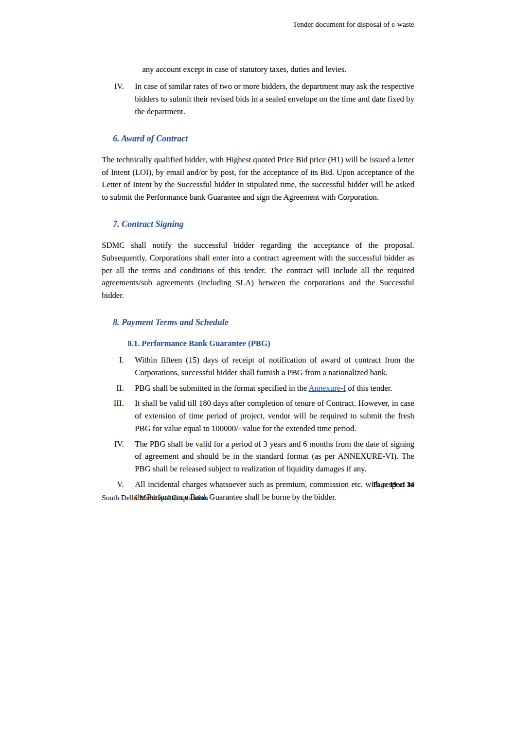Tender document for disposal of e-waste
any account except in case of statutory taxes, duties and levies.
IV. In case of similar rates of two or more bidders, the department may ask the respective bidders to submit their revised bids in a sealed envelope on the time and date fixed by the department.
6. Award of Contract
The technically qualified bidder, with Highest quoted Price Bid price (H1) will be issued a letter of Intent (LOI), by email and/or by post, for the acceptance of its Bid. Upon acceptance of the Letter of Intent by the Successful bidder in stipulated time, the successful bidder will be asked to submit the Performance bank Guarantee and sign the Agreement with Corporation.
7. Contract Signing
SDMC shall notify the successful bidder regarding the acceptance of the proposal. Subsequently, Corporations shall enter into a contract agreement with the successful bidder as per all the terms and conditions of this tender. The contract will include all the required agreements/sub agreements (including SLA) between the corporations and the Successful bidder.
8. Payment Terms and Schedule
8.1. Performance Bank Guarantee (PBG)
I. Within fifteen (15) days of receipt of notification of award of contract from the Corporations, successful bidder shall furnish a PBG from a nationalized bank.
II. PBG shall be submitted in the format specified in the Annexure-I of this tender.
III. It shall be valid till 180 days after completion of tenure of Contract. However, in case of extension of time period of project, vendor will be required to submit the fresh PBG for value equal to 100000/- value for the extended time period.
IV. The PBG shall be valid for a period of 3 years and 6 months from the date of signing of agreement and should be in the standard format (as per ANNEXURE-VI). The PBG shall be released subject to realization of liquidity damages if any.
V. All incidental charges whatsoever such as premium, commission etc. with respect to the Performance Bank Guarantee shall be borne by the bidder.
Page 19 of 34
South Delhi Municipal Corporation